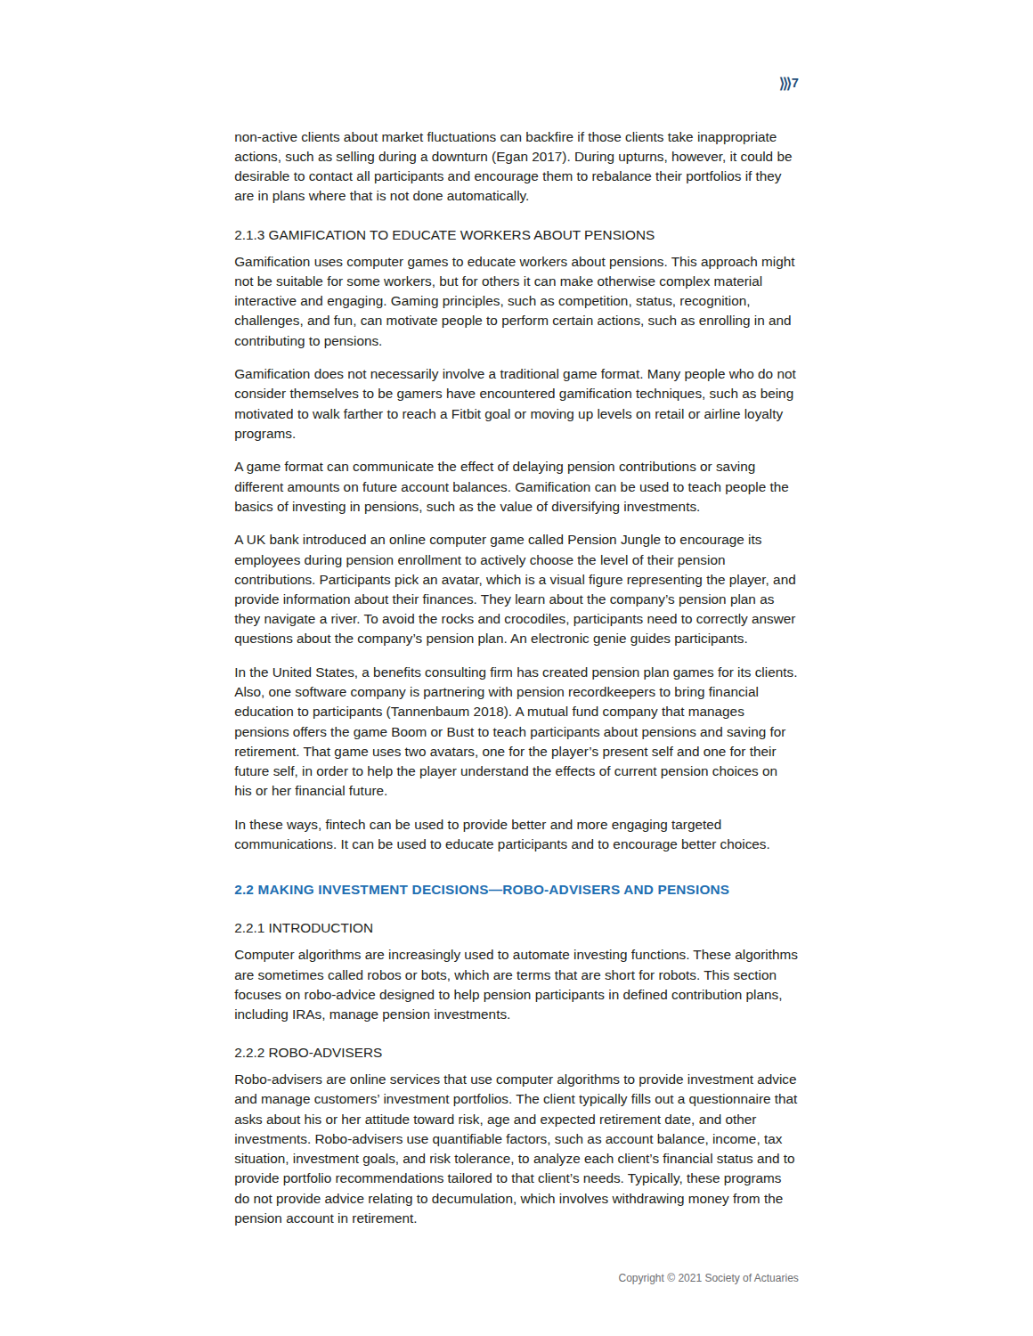⟩⟩⟩7
non-active clients about market fluctuations can backfire if those clients take inappropriate actions, such as selling during a downturn (Egan 2017). During upturns, however, it could be desirable to contact all participants and encourage them to rebalance their portfolios if they are in plans where that is not done automatically.
2.1.3 GAMIFICATION TO EDUCATE WORKERS ABOUT PENSIONS
Gamification uses computer games to educate workers about pensions. This approach might not be suitable for some workers, but for others it can make otherwise complex material interactive and engaging. Gaming principles, such as competition, status, recognition, challenges, and fun, can motivate people to perform certain actions, such as enrolling in and contributing to pensions.
Gamification does not necessarily involve a traditional game format. Many people who do not consider themselves to be gamers have encountered gamification techniques, such as being motivated to walk farther to reach a Fitbit goal or moving up levels on retail or airline loyalty programs.
A game format can communicate the effect of delaying pension contributions or saving different amounts on future account balances. Gamification can be used to teach people the basics of investing in pensions, such as the value of diversifying investments.
A UK bank introduced an online computer game called Pension Jungle to encourage its employees during pension enrollment to actively choose the level of their pension contributions. Participants pick an avatar, which is a visual figure representing the player, and provide information about their finances. They learn about the company’s pension plan as they navigate a river. To avoid the rocks and crocodiles, participants need to correctly answer questions about the company’s pension plan. An electronic genie guides participants.
In the United States, a benefits consulting firm has created pension plan games for its clients. Also, one software company is partnering with pension recordkeepers to bring financial education to participants (Tannenbaum 2018). A mutual fund company that manages pensions offers the game Boom or Bust to teach participants about pensions and saving for retirement. That game uses two avatars, one for the player’s present self and one for their future self, in order to help the player understand the effects of current pension choices on his or her financial future.
In these ways, fintech can be used to provide better and more engaging targeted communications. It can be used to educate participants and to encourage better choices.
2.2 MAKING INVESTMENT DECISIONS—ROBO-ADVISERS AND PENSIONS
2.2.1 INTRODUCTION
Computer algorithms are increasingly used to automate investing functions. These algorithms are sometimes called robos or bots, which are terms that are short for robots. This section focuses on robo-advice designed to help pension participants in defined contribution plans, including IRAs, manage pension investments.
2.2.2 ROBO-ADVISERS
Robo-advisers are online services that use computer algorithms to provide investment advice and manage customers’ investment portfolios. The client typically fills out a questionnaire that asks about his or her attitude toward risk, age and expected retirement date, and other investments. Robo-advisers use quantifiable factors, such as account balance, income, tax situation, investment goals, and risk tolerance, to analyze each client’s financial status and to provide portfolio recommendations tailored to that client’s needs. Typically, these programs do not provide advice relating to decumulation, which involves withdrawing money from the pension account in retirement.
Copyright © 2021 Society of Actuaries